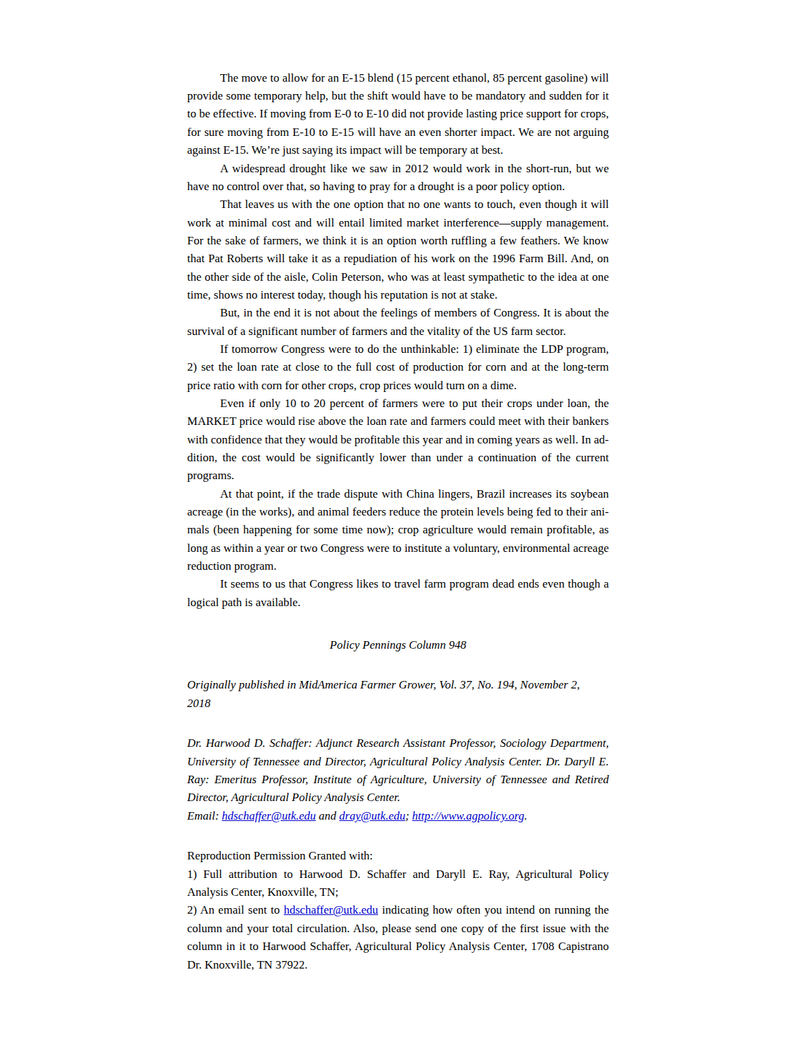The move to allow for an E-15 blend (15 percent ethanol, 85 percent gasoline) will provide some temporary help, but the shift would have to be mandatory and sudden for it to be effective. If moving from E-0 to E-10 did not provide lasting price support for crops, for sure moving from E-10 to E-15 will have an even shorter impact. We are not arguing against E-15. We’re just saying its impact will be temporary at best.
A widespread drought like we saw in 2012 would work in the short-run, but we have no control over that, so having to pray for a drought is a poor policy option.
That leaves us with the one option that no one wants to touch, even though it will work at minimal cost and will entail limited market interference—supply management. For the sake of farmers, we think it is an option worth ruffling a few feathers. We know that Pat Roberts will take it as a repudiation of his work on the 1996 Farm Bill. And, on the other side of the aisle, Colin Peterson, who was at least sympathetic to the idea at one time, shows no interest today, though his reputation is not at stake.
But, in the end it is not about the feelings of members of Congress. It is about the survival of a significant number of farmers and the vitality of the US farm sector.
If tomorrow Congress were to do the unthinkable: 1) eliminate the LDP program, 2) set the loan rate at close to the full cost of production for corn and at the long-term price ratio with corn for other crops, crop prices would turn on a dime.
Even if only 10 to 20 percent of farmers were to put their crops under loan, the MARKET price would rise above the loan rate and farmers could meet with their bankers with confidence that they would be profitable this year and in coming years as well. In addition, the cost would be significantly lower than under a continuation of the current programs.
At that point, if the trade dispute with China lingers, Brazil increases its soybean acreage (in the works), and animal feeders reduce the protein levels being fed to their animals (been happening for some time now); crop agriculture would remain profitable, as long as within a year or two Congress were to institute a voluntary, environmental acreage reduction program.
It seems to us that Congress likes to travel farm program dead ends even though a logical path is available.
Policy Pennings Column 948
Originally published in MidAmerica Farmer Grower, Vol. 37, No. 194, November 2, 2018
Dr. Harwood D. Schaffer: Adjunct Research Assistant Professor, Sociology Department, University of Tennessee and Director, Agricultural Policy Analysis Center. Dr. Daryll E. Ray: Emeritus Professor, Institute of Agriculture, University of Tennessee and Retired Director, Agricultural Policy Analysis Center.
Email: hdschaffer@utk.edu and dray@utk.edu; http://www.agpolicy.org.
Reproduction Permission Granted with:
1) Full attribution to Harwood D. Schaffer and Daryll E. Ray, Agricultural Policy Analysis Center, Knoxville, TN;
2) An email sent to hdschaffer@utk.edu indicating how often you intend on running the column and your total circulation. Also, please send one copy of the first issue with the column in it to Harwood Schaffer, Agricultural Policy Analysis Center, 1708 Capistrano Dr. Knoxville, TN 37922.